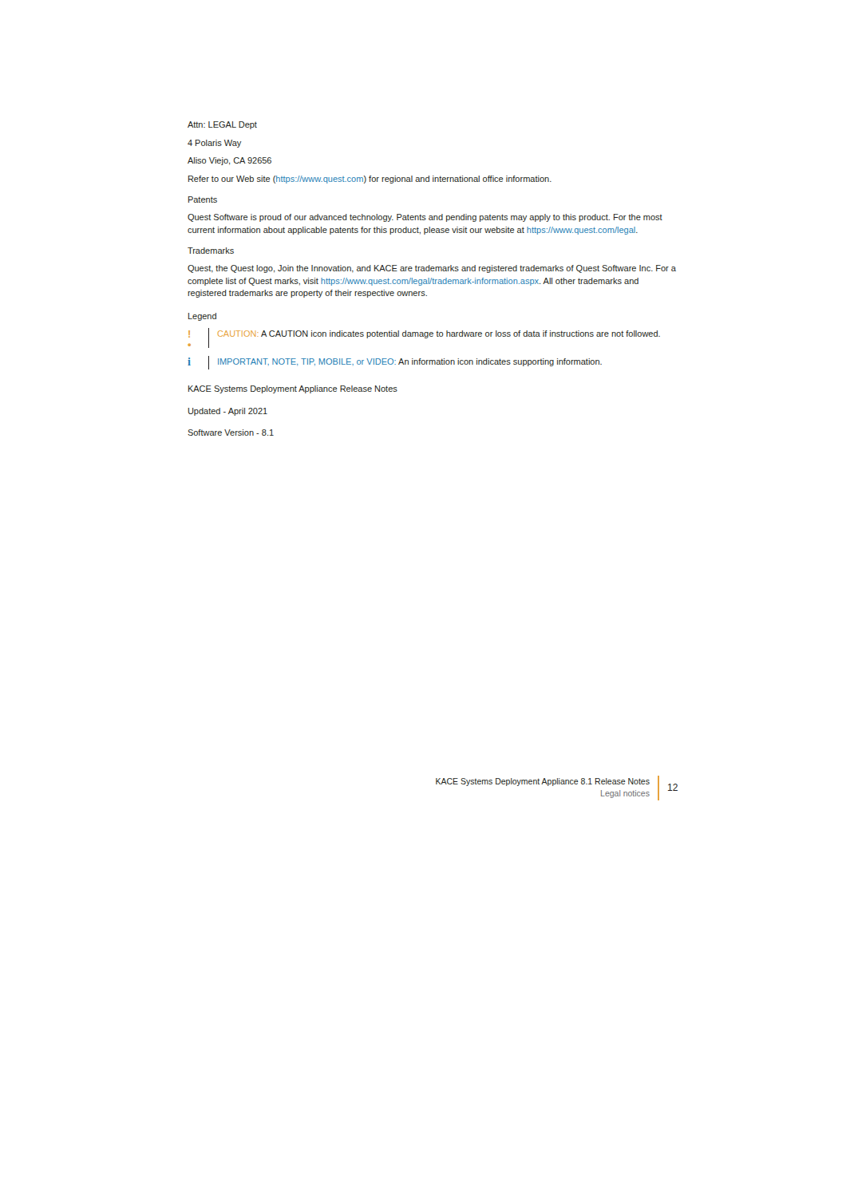Attn: LEGAL Dept
4 Polaris Way
Aliso Viejo, CA 92656
Refer to our Web site (https://www.quest.com) for regional and international office information.
Patents
Quest Software is proud of our advanced technology. Patents and pending patents may apply to this product. For the most current information about applicable patents for this product, please visit our website at https://www.quest.com/legal.
Trademarks
Quest, the Quest logo, Join the Innovation, and KACE are trademarks and registered trademarks of Quest Software Inc. For a complete list of Quest marks, visit https://www.quest.com/legal/trademark-information.aspx. All other trademarks and registered trademarks are property of their respective owners.
Legend
!•
CAUTION: A CAUTION icon indicates potential damage to hardware or loss of data if instructions are not followed.
i
IMPORTANT, NOTE, TIP, MOBILE, or VIDEO: An information icon indicates supporting information.
KACE Systems Deployment Appliance Release Notes
Updated - April 2021
Software Version - 8.1
KACE Systems Deployment Appliance 8.1 Release Notes
Legal notices
12